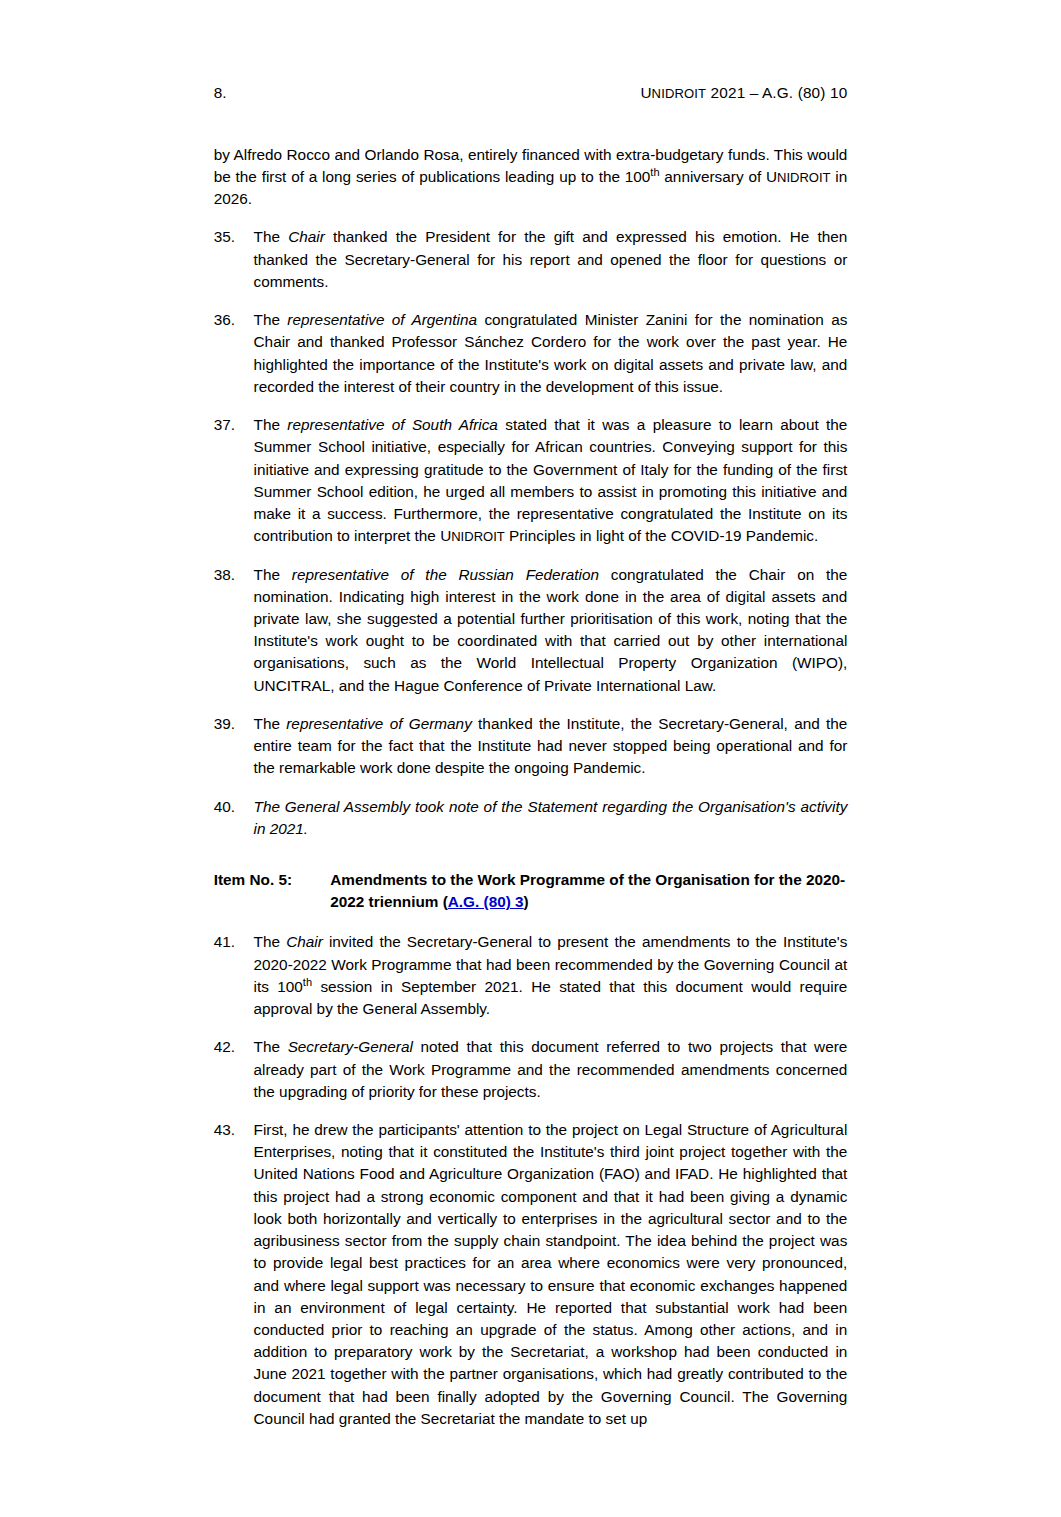8.
UNIDROIT 2021 – A.G. (80) 10
by Alfredo Rocco and Orlando Rosa, entirely financed with extra-budgetary funds. This would be the first of a long series of publications leading up to the 100th anniversary of UNIDROIT in 2026.
35.
The Chair thanked the President for the gift and expressed his emotion. He then thanked the Secretary-General for his report and opened the floor for questions or comments.
36.
The representative of Argentina congratulated Minister Zanini for the nomination as Chair and thanked Professor Sánchez Cordero for the work over the past year. He highlighted the importance of the Institute's work on digital assets and private law, and recorded the interest of their country in the development of this issue.
37.
The representative of South Africa stated that it was a pleasure to learn about the Summer School initiative, especially for African countries. Conveying support for this initiative and expressing gratitude to the Government of Italy for the funding of the first Summer School edition, he urged all members to assist in promoting this initiative and make it a success. Furthermore, the representative congratulated the Institute on its contribution to interpret the UNIDROIT Principles in light of the COVID-19 Pandemic.
38.
The representative of the Russian Federation congratulated the Chair on the nomination. Indicating high interest in the work done in the area of digital assets and private law, she suggested a potential further prioritisation of this work, noting that the Institute's work ought to be coordinated with that carried out by other international organisations, such as the World Intellectual Property Organization (WIPO), UNCITRAL, and the Hague Conference of Private International Law.
39.
The representative of Germany thanked the Institute, the Secretary-General, and the entire team for the fact that the Institute had never stopped being operational and for the remarkable work done despite the ongoing Pandemic.
40.
The General Assembly took note of the Statement regarding the Organisation's activity in 2021.
Item No. 5:
Amendments to the Work Programme of the Organisation for the 2020-2022 triennium (A.G. (80) 3)
41.
The Chair invited the Secretary-General to present the amendments to the Institute's 2020-2022 Work Programme that had been recommended by the Governing Council at its 100th session in September 2021. He stated that this document would require approval by the General Assembly.
42.
The Secretary-General noted that this document referred to two projects that were already part of the Work Programme and the recommended amendments concerned the upgrading of priority for these projects.
43.
First, he drew the participants' attention to the project on Legal Structure of Agricultural Enterprises, noting that it constituted the Institute's third joint project together with the United Nations Food and Agriculture Organization (FAO) and IFAD. He highlighted that this project had a strong economic component and that it had been giving a dynamic look both horizontally and vertically to enterprises in the agricultural sector and to the agribusiness sector from the supply chain standpoint. The idea behind the project was to provide legal best practices for an area where economics were very pronounced, and where legal support was necessary to ensure that economic exchanges happened in an environment of legal certainty. He reported that substantial work had been conducted prior to reaching an upgrade of the status. Among other actions, and in addition to preparatory work by the Secretariat, a workshop had been conducted in June 2021 together with the partner organisations, which had greatly contributed to the document that had been finally adopted by the Governing Council. The Governing Council had granted the Secretariat the mandate to set up